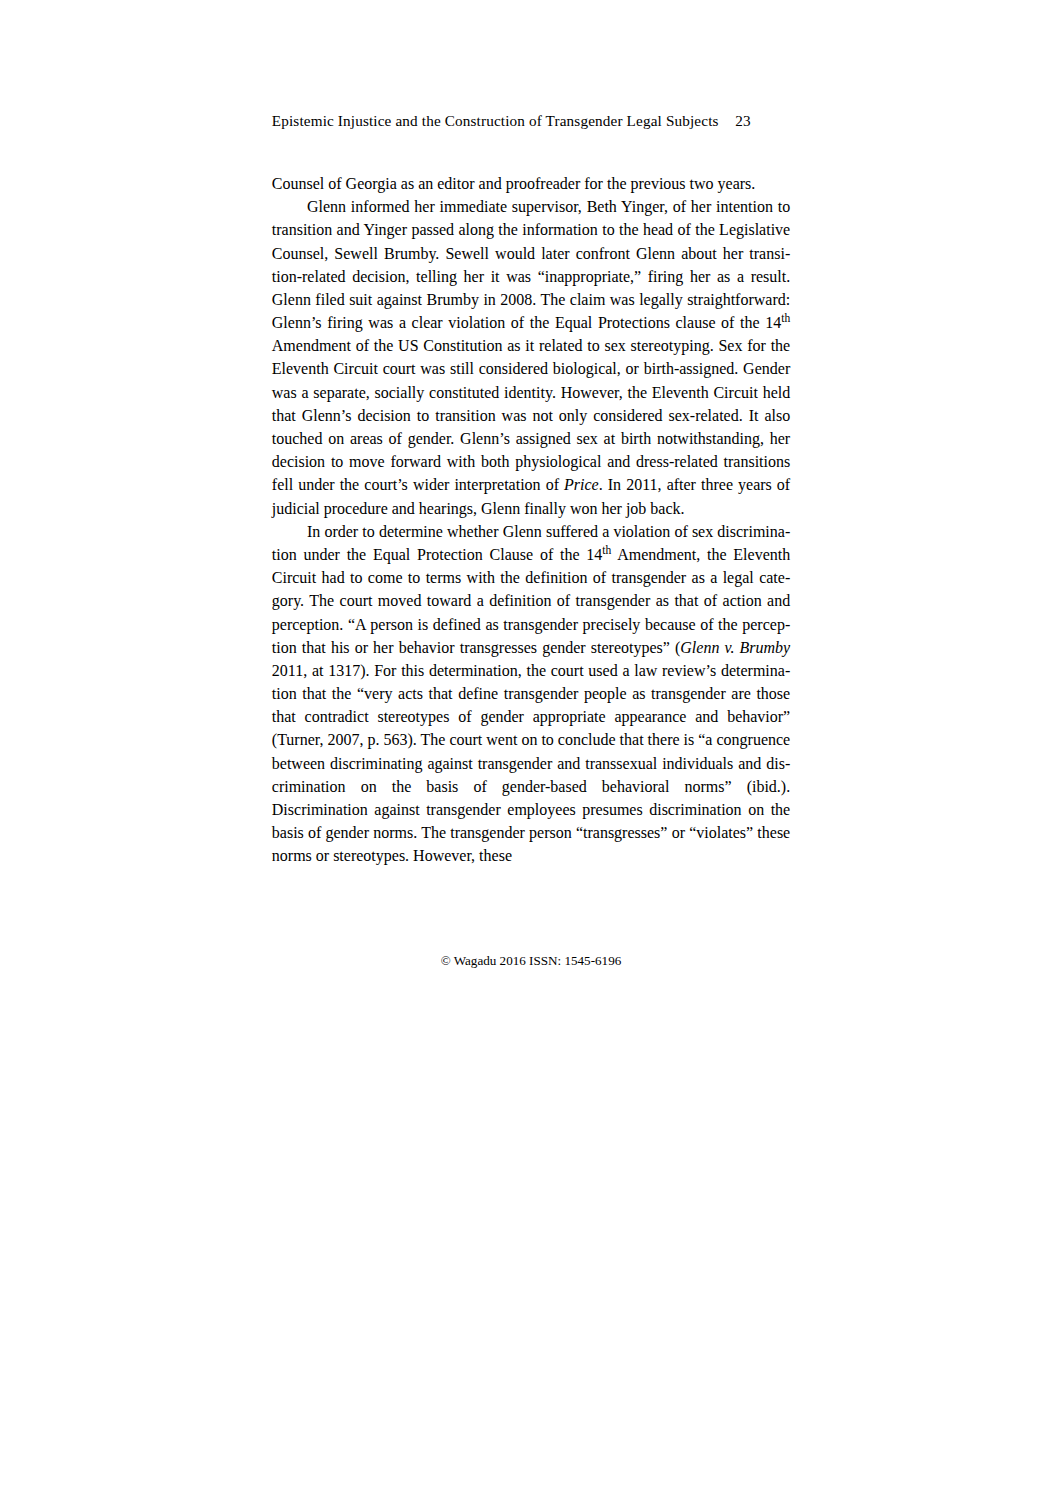Epistemic Injustice and the Construction of Transgender Legal Subjects 23
Counsel of Georgia as an editor and proofreader for the previous two years.
Glenn informed her immediate supervisor, Beth Yinger, of her intention to transition and Yinger passed along the information to the head of the Legislative Counsel, Sewell Brumby. Sewell would later confront Glenn about her transition-related decision, telling her it was “inappropriate,” firing her as a result. Glenn filed suit against Brumby in 2008. The claim was legally straightforward: Glenn’s firing was a clear violation of the Equal Protections clause of the 14th Amendment of the US Constitution as it related to sex stereotyping. Sex for the Eleventh Circuit court was still considered biological, or birth-assigned. Gender was a separate, socially constituted identity. However, the Eleventh Circuit held that Glenn’s decision to transition was not only considered sex-related. It also touched on areas of gender. Glenn’s assigned sex at birth notwithstanding, her decision to move forward with both physiological and dress-related transitions fell under the court’s wider interpretation of Price. In 2011, after three years of judicial procedure and hearings, Glenn finally won her job back.
In order to determine whether Glenn suffered a violation of sex discrimination under the Equal Protection Clause of the 14th Amendment, the Eleventh Circuit had to come to terms with the definition of transgender as a legal category. The court moved toward a definition of transgender as that of action and perception. “A person is defined as transgender precisely because of the perception that his or her behavior transgresses gender stereotypes” (Glenn v. Brumby 2011, at 1317). For this determination, the court used a law review’s determination that the “very acts that define transgender people as transgender are those that contradict stereotypes of gender appropriate appearance and behavior” (Turner, 2007, p. 563). The court went on to conclude that there is “a congruence between discriminating against transgender and transsexual individuals and discrimination on the basis of gender-based behavioral norms” (ibid.). Discrimination against transgender employees presumes discrimination on the basis of gender norms. The transgender person “transgresses” or “violates” these norms or stereotypes. However, these
© Wagadu 2016 ISSN: 1545-6196